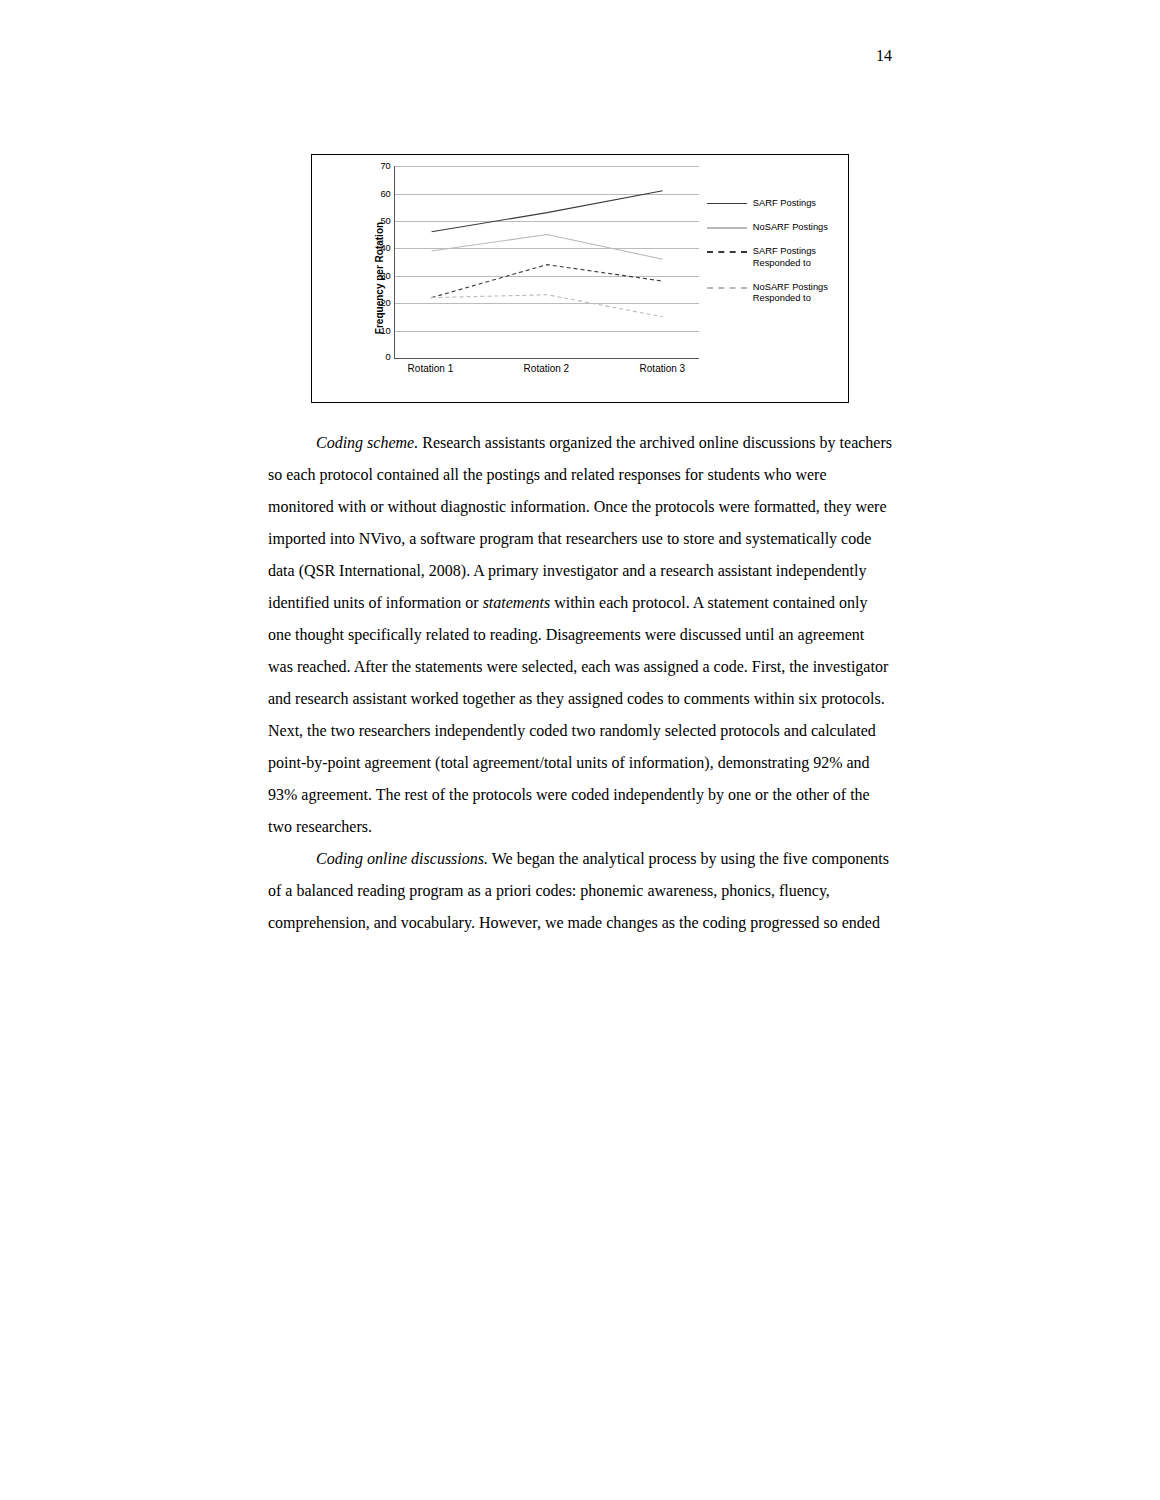14
Frequency per Rotation
70
60
50
40
30
20
10
0
Rotation 1 Rotation 2 Rotation 3
SARF Postings
NoSARF Postings
SARF Postings
Responded to
NoSARF Postings
Responded to
Coding scheme. Research assistants organized the archived online discussions by teachers so each protocol contained all the postings and related responses for students who were monitored with or without diagnostic information. Once the protocols were formatted, they were imported into NVivo, a software program that researchers use to store and systematically code data (QSR International, 2008). A primary investigator and a research assistant independently identified units of information or statements within each protocol. A statement contained only one thought specifically related to reading. Disagreements were discussed until an agreement was reached. After the statements were selected, each was assigned a code. First, the investigator and research assistant worked together as they assigned codes to comments within six protocols. Next, the two researchers independently coded two randomly selected protocols and calculated point-by-point agreement (total agreement/total units of information), demonstrating 92% and 93% agreement. The rest of the protocols were coded independently by one or the other of the two researchers.
Coding online discussions. We began the analytical process by using the five components of a balanced reading program as a priori codes: phonemic awareness, phonics, fluency, comprehension, and vocabulary. However, we made changes as the coding progressed so ended